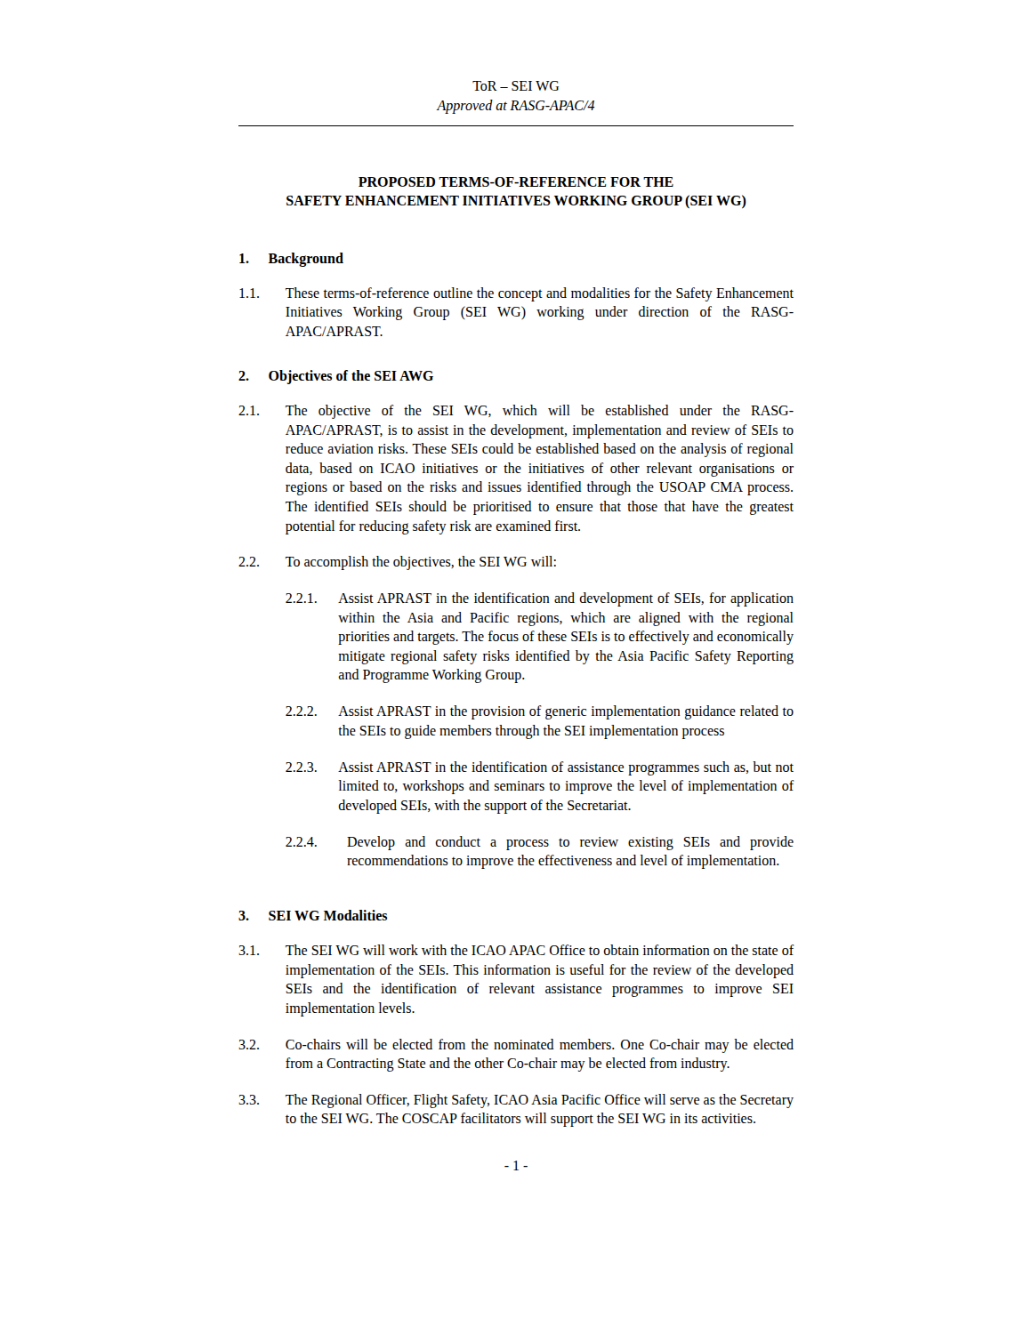ToR – SEI WG
Approved at RASG-APAC/4
Proposed Terms-of-Reference for the
Safety Enhancement Initiatives Working Group (SEI WG)
1. Background
1.1.
These terms-of-reference outline the concept and modalities for the Safety Enhancement Initiatives Working Group (SEI WG) working under direction of the RASG-APAC/APRAST.
2. Objectives of the SEI AWG
2.1.
The objective of the SEI WG, which will be established under the RASG-APAC/APRAST, is to assist in the development, implementation and review of SEIs to reduce aviation risks. These SEIs could be established based on the analysis of regional data, based on ICAO initiatives or the initiatives of other relevant organisations or regions or based on the risks and issues identified through the USOAP CMA process. The identified SEIs should be prioritised to ensure that those that have the greatest potential for reducing safety risk are examined first.
2.2.
To accomplish the objectives, the SEI WG will:
2.2.1.
Assist APRAST in the identification and development of SEIs, for application within the Asia and Pacific regions, which are aligned with the regional priorities and targets. The focus of these SEIs is to effectively and economically mitigate regional safety risks identified by the Asia Pacific Safety Reporting and Programme Working Group.
2.2.2.
Assist APRAST in the provision of generic implementation guidance related to the SEIs to guide members through the SEI implementation process
2.2.3.
Assist APRAST in the identification of assistance programmes such as, but not limited to, workshops and seminars to improve the level of implementation of developed SEIs, with the support of the Secretariat.
2.2.4.
Develop and conduct a process to review existing SEIs and provide recommendations to improve the effectiveness and level of implementation.
3. SEI WG Modalities
3.1.
The SEI WG will work with the ICAO APAC Office to obtain information on the state of implementation of the SEIs. This information is useful for the review of the developed SEIs and the identification of relevant assistance programmes to improve SEI implementation levels.
3.2.
Co-chairs will be elected from the nominated members. One Co-chair may be elected from a Contracting State and the other Co-chair may be elected from industry.
3.3.
The Regional Officer, Flight Safety, ICAO Asia Pacific Office will serve as the Secretary to the SEI WG. The COSCAP facilitators will support the SEI WG in its activities.
- 1 -